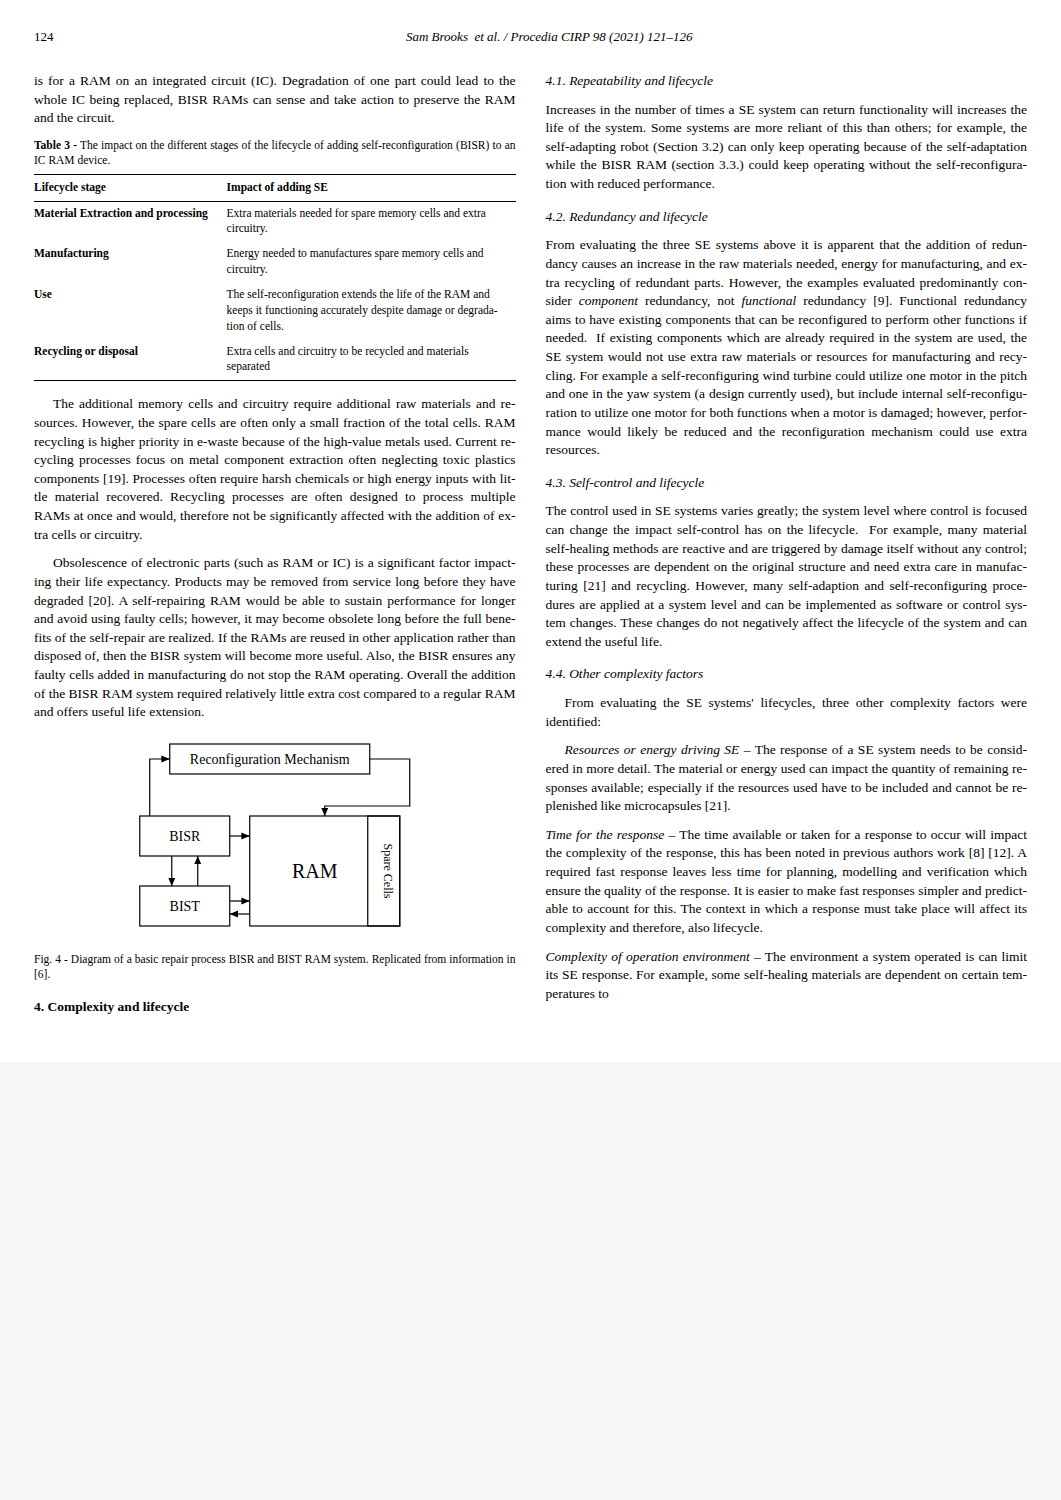124 Sam Brooks et al. / Procedia CIRP 98 (2021) 121–126
is for a RAM on an integrated circuit (IC). Degradation of one part could lead to the whole IC being replaced, BISR RAMs can sense and take action to preserve the RAM and the circuit.
Table 3 - The impact on the different stages of the lifecycle of adding self-reconfiguration (BISR) to an IC RAM device.
| Lifecycle stage | Impact of adding SE |
| --- | --- |
| Material Extraction and processing | Extra materials needed for spare memory cells and extra circuitry. |
| Manufacturing | Energy needed to manufactures spare memory cells and circuitry. |
| Use | The self-reconfiguration extends the life of the RAM and keeps it functioning accurately despite damage or degradation of cells. |
| Recycling or disposal | Extra cells and circuitry to be recycled and materials separated |
The additional memory cells and circuitry require additional raw materials and resources. However, the spare cells are often only a small fraction of the total cells. RAM recycling is higher priority in e-waste because of the high-value metals used. Current recycling processes focus on metal component extraction often neglecting toxic plastics components [19]. Processes often require harsh chemicals or high energy inputs with little material recovered. Recycling processes are often designed to process multiple RAMs at once and would, therefore not be significantly affected with the addition of extra cells or circuitry.
Obsolescence of electronic parts (such as RAM or IC) is a significant factor impacting their life expectancy. Products may be removed from service long before they have degraded [20]. A self-repairing RAM would be able to sustain performance for longer and avoid using faulty cells; however, it may become obsolete long before the full benefits of the self-repair are realized. If the RAMs are reused in other application rather than disposed of, then the BISR system will become more useful. Also, the BISR ensures any faulty cells added in manufacturing do not stop the RAM operating. Overall the addition of the BISR RAM system required relatively little extra cost compared to a regular RAM and offers useful life extension.
Reconfiguration Mechanism BISR BIST RAM Spare Cells
Fig. 4 - Diagram of a basic repair process BISR and BIST RAM system. Replicated from information in [6].
4. Complexity and lifecycle
4.1. Repeatability and lifecycle
Increases in the number of times a SE system can return functionality will increases the life of the system. Some systems are more reliant of this than others; for example, the self-adapting robot (Section 3.2) can only keep operating because of the self-adaptation while the BISR RAM (section 3.3.) could keep operating without the self-reconfiguration with reduced performance.
4.2. Redundancy and lifecycle
From evaluating the three SE systems above it is apparent that the addition of redundancy causes an increase in the raw materials needed, energy for manufacturing, and extra recycling of redundant parts. However, the examples evaluated predominantly consider component redundancy, not functional redundancy [9]. Functional redundancy aims to have existing components that can be reconfigured to perform other functions if needed. If existing components which are already required in the system are used, the SE system would not use extra raw materials or resources for manufacturing and recycling. For example a self-reconfiguring wind turbine could utilize one motor in the pitch and one in the yaw system (a design currently used), but include internal self-reconfiguration to utilize one motor for both functions when a motor is damaged; however, performance would likely be reduced and the reconfiguration mechanism could use extra resources.
4.3. Self-control and lifecycle
The control used in SE systems varies greatly; the system level where control is focused can change the impact self-control has on the lifecycle. For example, many material self-healing methods are reactive and are triggered by damage itself without any control; these processes are dependent on the original structure and need extra care in manufacturing [21] and recycling. However, many self-adaption and self-reconfiguring procedures are applied at a system level and can be implemented as software or control system changes. These changes do not negatively affect the lifecycle of the system and can extend the useful life.
4.4. Other complexity factors
From evaluating the SE systems' lifecycles, three other complexity factors were identified:
Resources or energy driving SE – The response of a SE system needs to be considered in more detail. The material or energy used can impact the quantity of remaining responses available; especially if the resources used have to be included and cannot be replenished like microcapsules [21].
Time for the response – The time available or taken for a response to occur will impact the complexity of the response, this has been noted in previous authors work [8] [12]. A required fast response leaves less time for planning, modelling and verification which ensure the quality of the response. It is easier to make fast responses simpler and predictable to account for this. The context in which a response must take place will affect its complexity and therefore, also lifecycle.
Complexity of operation environment – The environment a system operated is can limit its SE response. For example, some self-healing materials are dependent on certain temperatures to